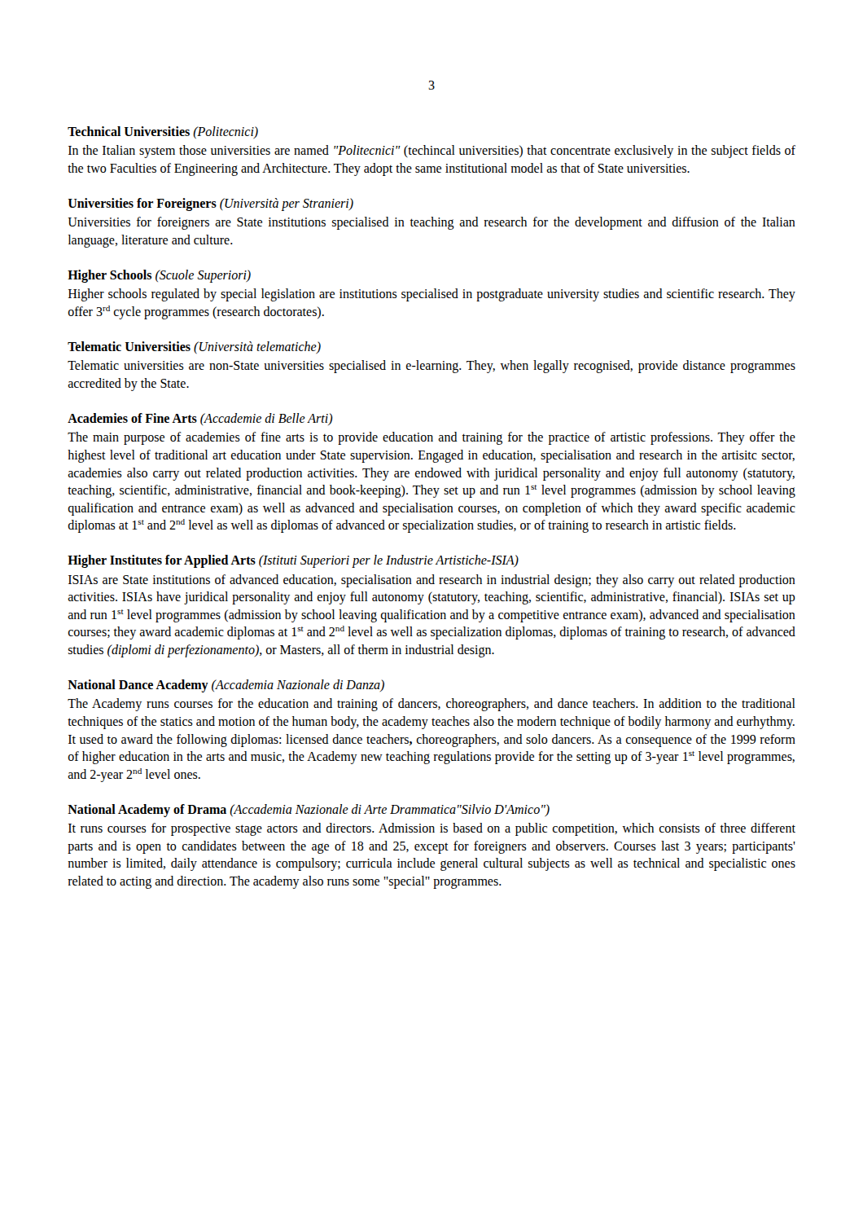3
Technical Universities (Politecnici)
In the Italian system those universities are named "Politecnici" (techincal universities) that concentrate exclusively in the subject fields of the two Faculties of Engineering and Architecture. They adopt the same institutional model as that of State universities.
Universities for Foreigners (Università per Stranieri)
Universities for foreigners are State institutions specialised in teaching and research for the development and diffusion of the Italian language, literature and culture.
Higher Schools (Scuole Superiori)
Higher schools regulated by special legislation are institutions specialised in postgraduate university studies and scientific research. They offer 3rd cycle programmes (research doctorates).
Telematic Universities (Università telematiche)
Telematic universities are non-State universities specialised in e-learning. They, when legally recognised, provide distance programmes accredited by the State.
Academies of Fine Arts (Accademie di Belle Arti)
The main purpose of academies of fine arts is to provide education and training for the practice of artistic professions. They offer the highest level of traditional art education under State supervision. Engaged in education, specialisation and research in the artisitc sector, academies also carry out related production activities. They are endowed with juridical personality and enjoy full autonomy (statutory, teaching, scientific, administrative, financial and book-keeping). They set up and run 1st level programmes (admission by school leaving qualification and entrance exam) as well as advanced and specialisation courses, on completion of which they award specific academic diplomas at 1st and 2nd level as well as diplomas of advanced or specialization studies, or of training to research in artistic fields.
Higher Institutes for Applied Arts (Istituti Superiori per le Industrie Artistiche-ISIA)
ISIAs are State institutions of advanced education, specialisation and research in industrial design; they also carry out related production activities. ISIAs have juridical personality and enjoy full autonomy (statutory, teaching, scientific, administrative, financial). ISIAs set up and run 1st level programmes (admission by school leaving qualification and by a competitive entrance exam), advanced and specialisation courses; they award academic diplomas at 1st and 2nd level as well as specialization diplomas, diplomas of training to research, of advanced studies (diplomi di perfezionamento), or Masters, all of therm in industrial design.
National Dance Academy (Accademia Nazionale di Danza)
The Academy runs courses for the education and training of dancers, choreographers, and dance teachers. In addition to the traditional techniques of the statics and motion of the human body, the academy teaches also the modern technique of bodily harmony and eurhythmy. It used to award the following diplomas: licensed dance teachers, choreographers, and solo dancers. As a consequence of the 1999 reform of higher education in the arts and music, the Academy new teaching regulations provide for the setting up of 3-year 1st level programmes, and 2-year 2nd level ones.
National Academy of Drama (Accademia Nazionale di Arte Drammatica"Silvio D'Amico")
It runs courses for prospective stage actors and directors. Admission is based on a public competition, which consists of three different parts and is open to candidates between the age of 18 and 25, except for foreigners and observers. Courses last 3 years; participants' number is limited, daily attendance is compulsory; curricula include general cultural subjects as well as technical and specialistic ones related to acting and direction. The academy also runs some "special" programmes.